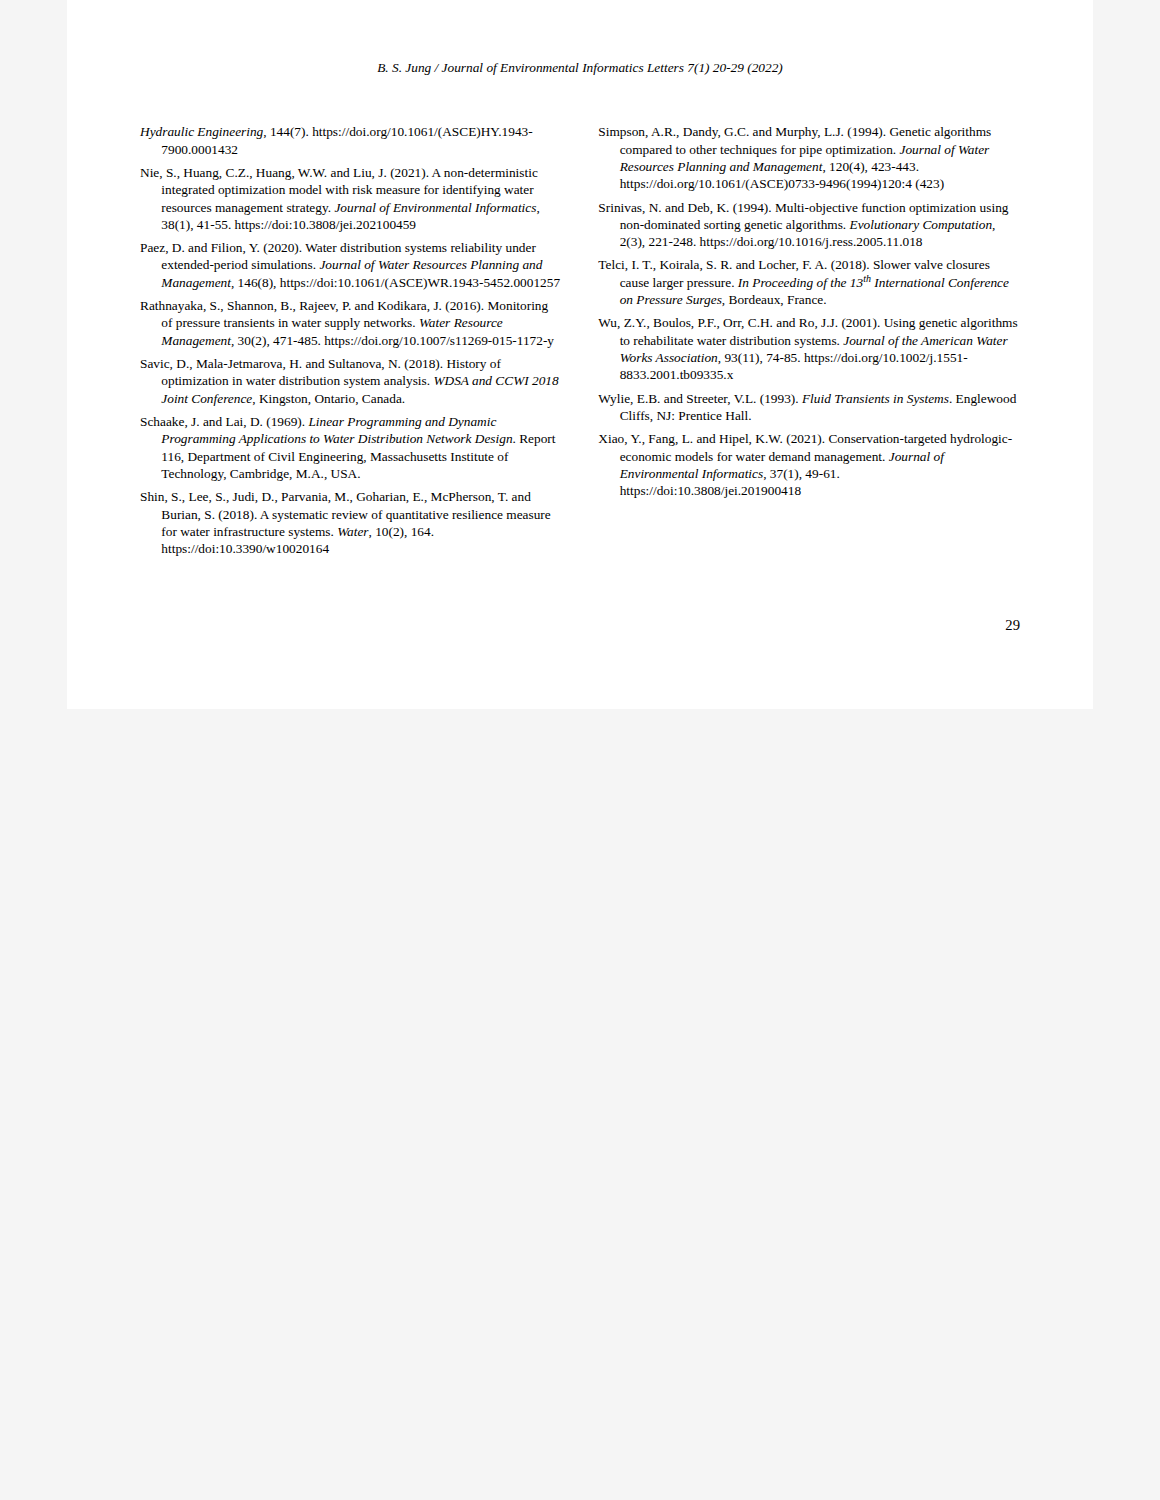B. S. Jung / Journal of Environmental Informatics Letters 7(1) 20-29 (2022)
Hydraulic Engineering, 144(7). https://doi.org/10.1061/(ASCE)HY.1943-7900.0001432
Nie, S., Huang, C.Z., Huang, W.W. and Liu, J. (2021). A non-deterministic integrated optimization model with risk measure for identifying water resources management strategy. Journal of Environmental Informatics, 38(1), 41-55. https://doi:10.3808/jei.202100459
Paez, D. and Filion, Y. (2020). Water distribution systems reliability under extended-period simulations. Journal of Water Resources Planning and Management, 146(8), https://doi:10.1061/(ASCE)WR.1943-5452.0001257
Rathnayaka, S., Shannon, B., Rajeev, P. and Kodikara, J. (2016). Monitoring of pressure transients in water supply networks. Water Resource Management, 30(2), 471-485. https://doi.org/10.1007/s11269-015-1172-y
Savic, D., Mala-Jetmarova, H. and Sultanova, N. (2018). History of optimization in water distribution system analysis. WDSA and CCWI 2018 Joint Conference, Kingston, Ontario, Canada.
Schaake, J. and Lai, D. (1969). Linear Programming and Dynamic Programming Applications to Water Distribution Network Design. Report 116, Department of Civil Engineering, Massachusetts Institute of Technology, Cambridge, M.A., USA.
Shin, S., Lee, S., Judi, D., Parvania, M., Goharian, E., McPherson, T. and Burian, S. (2018). A systematic review of quantitative resilience measure for water infrastructure systems. Water, 10(2), 164. https://doi:10.3390/w10020164
Simpson, A.R., Dandy, G.C. and Murphy, L.J. (1994). Genetic algorithms compared to other techniques for pipe optimization. Journal of Water Resources Planning and Management, 120(4), 423-443. https://doi.org/10.1061/(ASCE)0733-9496(1994)120:4 (423)
Srinivas, N. and Deb, K. (1994). Multi-objective function optimization using non-dominated sorting genetic algorithms. Evolutionary Computation, 2(3), 221-248. https://doi.org/10.1016/j.ress.2005.11.018
Telci, I. T., Koirala, S. R. and Locher, F. A. (2018). Slower valve closures cause larger pressure. In Proceeding of the 13th International Conference on Pressure Surges, Bordeaux, France.
Wu, Z.Y., Boulos, P.F., Orr, C.H. and Ro, J.J. (2001). Using genetic algorithms to rehabilitate water distribution systems. Journal of the American Water Works Association, 93(11), 74-85. https://doi.org/10.1002/j.1551-8833.2001.tb09335.x
Wylie, E.B. and Streeter, V.L. (1993). Fluid Transients in Systems. Englewood Cliffs, NJ: Prentice Hall.
Xiao, Y., Fang, L. and Hipel, K.W. (2021). Conservation-targeted hydrologic-economic models for water demand management. Journal of Environmental Informatics, 37(1), 49-61. https://doi:10.3808/jei.201900418
29